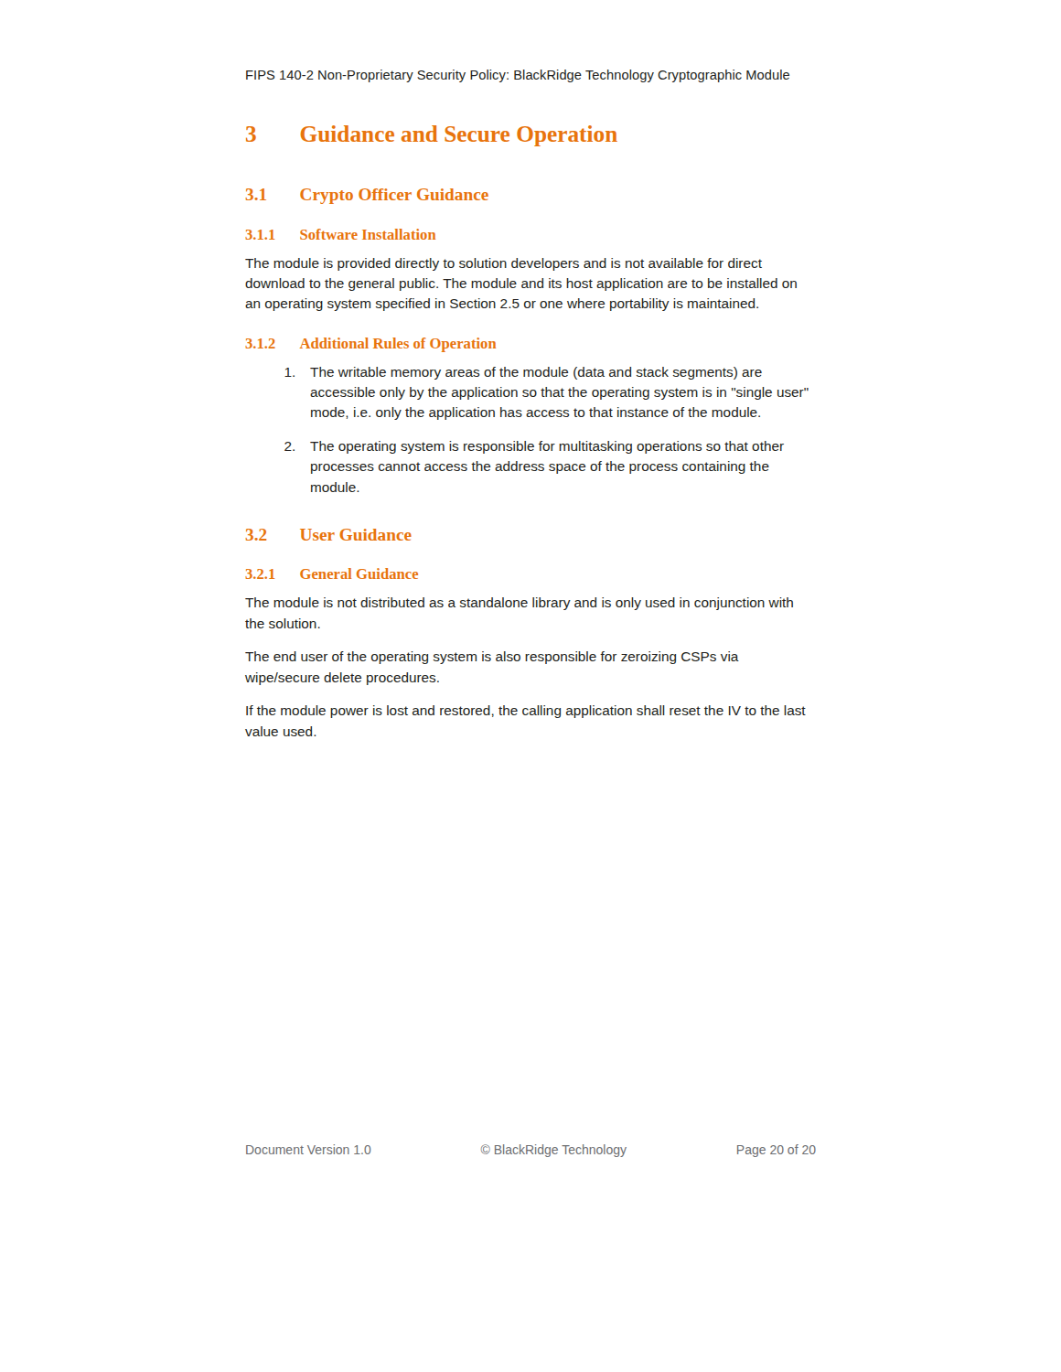FIPS 140-2 Non-Proprietary Security Policy: BlackRidge Technology Cryptographic Module
3 Guidance and Secure Operation
3.1 Crypto Officer Guidance
3.1.1 Software Installation
The module is provided directly to solution developers and is not available for direct download to the general public. The module and its host application are to be installed on an operating system specified in Section 2.5 or one where portability is maintained.
3.1.2 Additional Rules of Operation
The writable memory areas of the module (data and stack segments) are accessible only by the application so that the operating system is in "single user" mode, i.e. only the application has access to that instance of the module.
The operating system is responsible for multitasking operations so that other processes cannot access the address space of the process containing the module.
3.2 User Guidance
3.2.1 General Guidance
The module is not distributed as a standalone library and is only used in conjunction with the solution.
The end user of the operating system is also responsible for zeroizing CSPs via wipe/secure delete procedures.
If the module power is lost and restored, the calling application shall reset the IV to the last value used.
Document Version 1.0
© BlackRidge Technology
Page 20 of 20